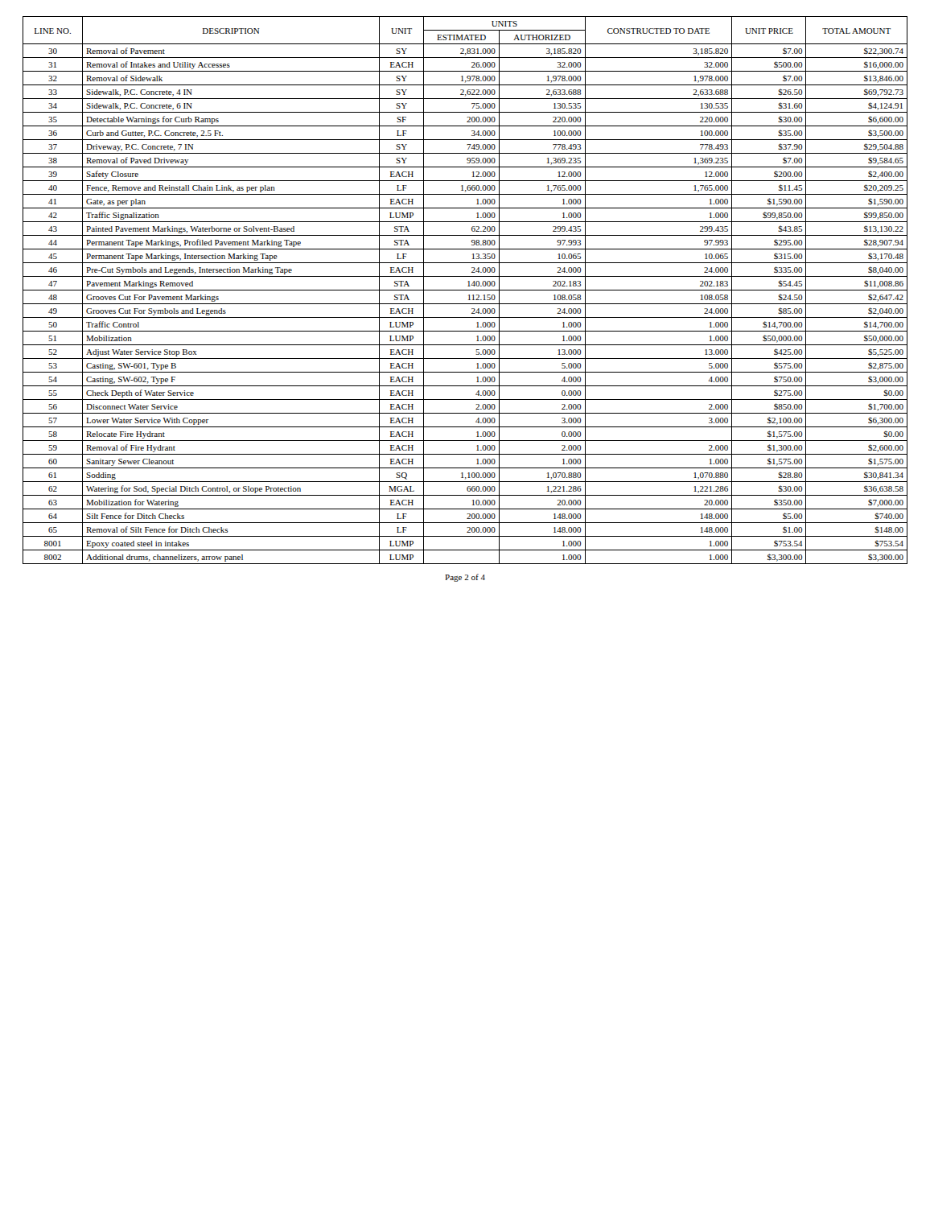| LINE NO. | DESCRIPTION | UNIT | UNITS | CONSTRUCTED TO DATE | UNIT PRICE | TOTAL AMOUNT |
| --- | --- | --- | --- | --- | --- | --- |
| ESTIMATED | AUTHORIZED |
| 30 | Removal of Pavement | SY | 2,831.000 | 3,185.820 | 3,185.820 | $7.00 | $22,300.74 |
| 31 | Removal of Intakes and Utility Accesses | EACH | 26.000 | 32.000 | 32.000 | $500.00 | $16,000.00 |
| 32 | Removal of Sidewalk | SY | 1,978.000 | 1,978.000 | 1,978.000 | $7.00 | $13,846.00 |
| 33 | Sidewalk, P.C. Concrete, 4 IN | SY | 2,622.000 | 2,633.688 | 2,633.688 | $26.50 | $69,792.73 |
| 34 | Sidewalk, P.C. Concrete, 6 IN | SY | 75.000 | 130.535 | 130.535 | $31.60 | $4,124.91 |
| 35 | Detectable Warnings for Curb Ramps | SF | 200.000 | 220.000 | 220.000 | $30.00 | $6,600.00 |
| 36 | Curb and Gutter, P.C. Concrete, 2.5 Ft. | LF | 34.000 | 100.000 | 100.000 | $35.00 | $3,500.00 |
| 37 | Driveway, P.C. Concrete, 7 IN | SY | 749.000 | 778.493 | 778.493 | $37.90 | $29,504.88 |
| 38 | Removal of Paved Driveway | SY | 959.000 | 1,369.235 | 1,369.235 | $7.00 | $9,584.65 |
| 39 | Safety Closure | EACH | 12.000 | 12.000 | 12.000 | $200.00 | $2,400.00 |
| 40 | Fence, Remove and Reinstall Chain Link, as per plan | LF | 1,660.000 | 1,765.000 | 1,765.000 | $11.45 | $20,209.25 |
| 41 | Gate, as per plan | EACH | 1.000 | 1.000 | 1.000 | $1,590.00 | $1,590.00 |
| 42 | Traffic Signalization | LUMP | 1.000 | 1.000 | 1.000 | $99,850.00 | $99,850.00 |
| 43 | Painted Pavement Markings, Waterborne or Solvent-Based | STA | 62.200 | 299.435 | 299.435 | $43.85 | $13,130.22 |
| 44 | Permanent Tape Markings, Profiled Pavement Marking Tape | STA | 98.800 | 97.993 | 97.993 | $295.00 | $28,907.94 |
| 45 | Permanent Tape Markings, Intersection Marking Tape | LF | 13.350 | 10.065 | 10.065 | $315.00 | $3,170.48 |
| 46 | Pre-Cut Symbols and Legends, Intersection Marking Tape | EACH | 24.000 | 24.000 | 24.000 | $335.00 | $8,040.00 |
| 47 | Pavement Markings Removed | STA | 140.000 | 202.183 | 202.183 | $54.45 | $11,008.86 |
| 48 | Grooves Cut For Pavement Markings | STA | 112.150 | 108.058 | 108.058 | $24.50 | $2,647.42 |
| 49 | Grooves Cut For Symbols and Legends | EACH | 24.000 | 24.000 | 24.000 | $85.00 | $2,040.00 |
| 50 | Traffic Control | LUMP | 1.000 | 1.000 | 1.000 | $14,700.00 | $14,700.00 |
| 51 | Mobilization | LUMP | 1.000 | 1.000 | 1.000 | $50,000.00 | $50,000.00 |
| 52 | Adjust Water Service Stop Box | EACH | 5.000 | 13.000 | 13.000 | $425.00 | $5,525.00 |
| 53 | Casting, SW-601, Type B | EACH | 1.000 | 5.000 | 5.000 | $575.00 | $2,875.00 |
| 54 | Casting, SW-602, Type F | EACH | 1.000 | 4.000 | 4.000 | $750.00 | $3,000.00 |
| 55 | Check Depth of Water Service | EACH | 4.000 | 0.000 | | $275.00 | $0.00 |
| 56 | Disconnect Water Service | EACH | 2.000 | 2.000 | 2.000 | $850.00 | $1,700.00 |
| 57 | Lower Water Service With Copper | EACH | 4.000 | 3.000 | 3.000 | $2,100.00 | $6,300.00 |
| 58 | Relocate Fire Hydrant | EACH | 1.000 | 0.000 | | $1,575.00 | $0.00 |
| 59 | Removal of Fire Hydrant | EACH | 1.000 | 2.000 | 2.000 | $1,300.00 | $2,600.00 |
| 60 | Sanitary Sewer Cleanout | EACH | 1.000 | 1.000 | 1.000 | $1,575.00 | $1,575.00 |
| 61 | Sodding | SQ | 1,100.000 | 1,070.880 | 1,070.880 | $28.80 | $30,841.34 |
| 62 | Watering for Sod, Special Ditch Control, or Slope Protection | MGAL | 660.000 | 1,221.286 | 1,221.286 | $30.00 | $36,638.58 |
| 63 | Mobilization for Watering | EACH | 10.000 | 20.000 | 20.000 | $350.00 | $7,000.00 |
| 64 | Silt Fence for Ditch Checks | LF | 200.000 | 148.000 | 148.000 | $5.00 | $740.00 |
| 65 | Removal of Silt Fence for Ditch Checks | LF | 200.000 | 148.000 | 148.000 | $1.00 | $148.00 |
| 8001 | Epoxy coated steel in intakes | LUMP | | 1.000 | 1.000 | $753.54 | $753.54 |
| 8002 | Additional drums, channelizers, arrow panel | LUMP | | 1.000 | 1.000 | $3,300.00 | $3,300.00 |
Page 2 of 4